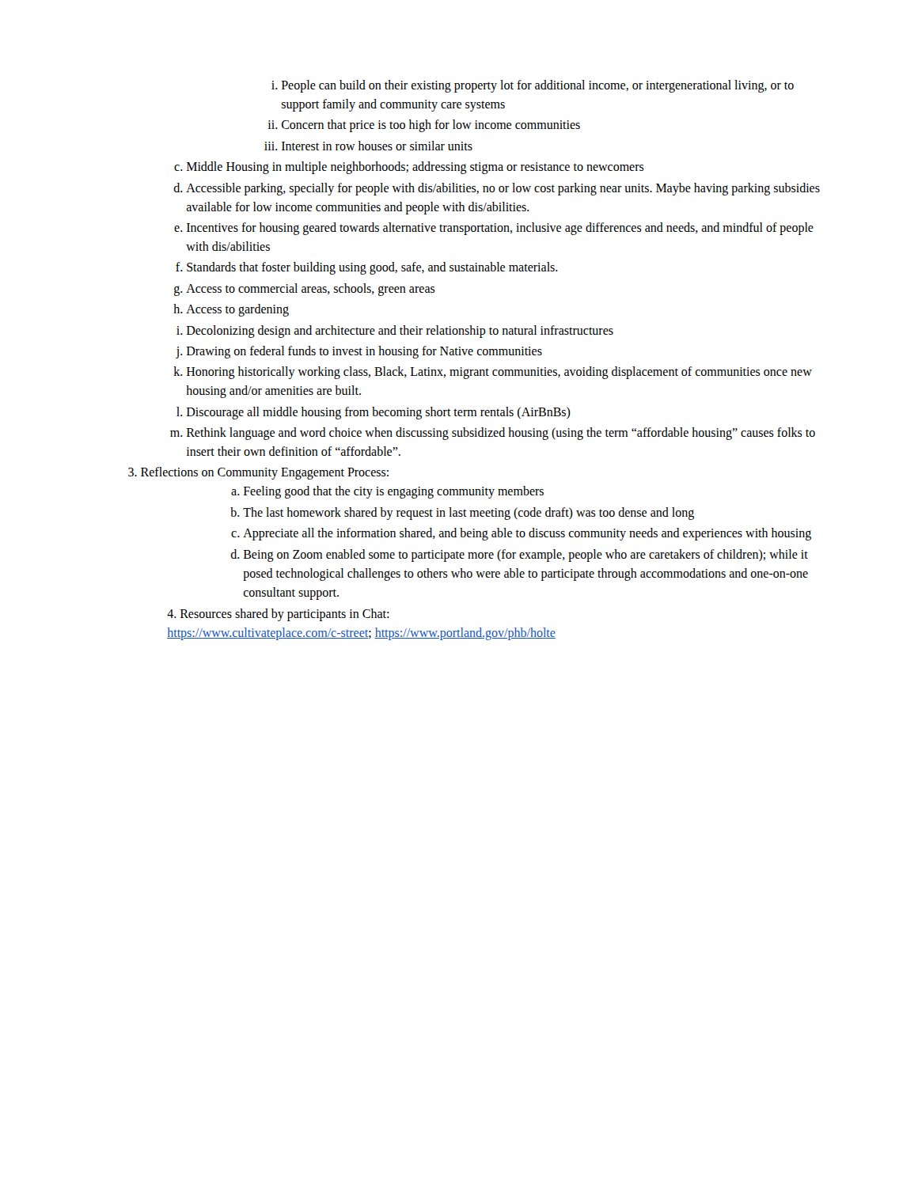People can build on their existing property lot for additional income, or intergenerational living, or to support family and community care systems
Concern that price is too high for low income communities
Interest in row houses or similar units
Middle Housing in multiple neighborhoods; addressing stigma or resistance to newcomers
Accessible parking, specially for people with dis/abilities, no or low cost parking near units. Maybe having parking subsidies available for low income communities and people with dis/abilities.
Incentives for housing geared towards alternative transportation, inclusive age differences and needs, and mindful of people with dis/abilities
Standards that foster building using good, safe, and sustainable materials.
Access to commercial areas, schools, green areas
Access to gardening
Decolonizing design and architecture and their relationship to natural infrastructures
Drawing on federal funds to invest in housing for Native communities
Honoring historically working class, Black, Latinx, migrant communities, avoiding displacement of communities once new housing and/or amenities are built.
Discourage all middle housing from becoming short term rentals (AirBnBs)
Rethink language and word choice when discussing subsidized housing (using the term “affordable housing” causes folks to insert their own definition of “affordable”.
Reflections on Community Engagement Process:
Feeling good that the city is engaging community members
The last homework shared by request in last meeting (code draft) was too dense and long
Appreciate all the information shared, and being able to discuss community needs and experiences with housing
Being on Zoom enabled some to participate more (for example, people who are caretakers of children); while it posed technological challenges to others who were able to participate through accommodations and one-on-one consultant support.
4. Resources shared by participants in Chat:
https://www.cultivateplace.com/c-street; https://www.portland.gov/phb/holte